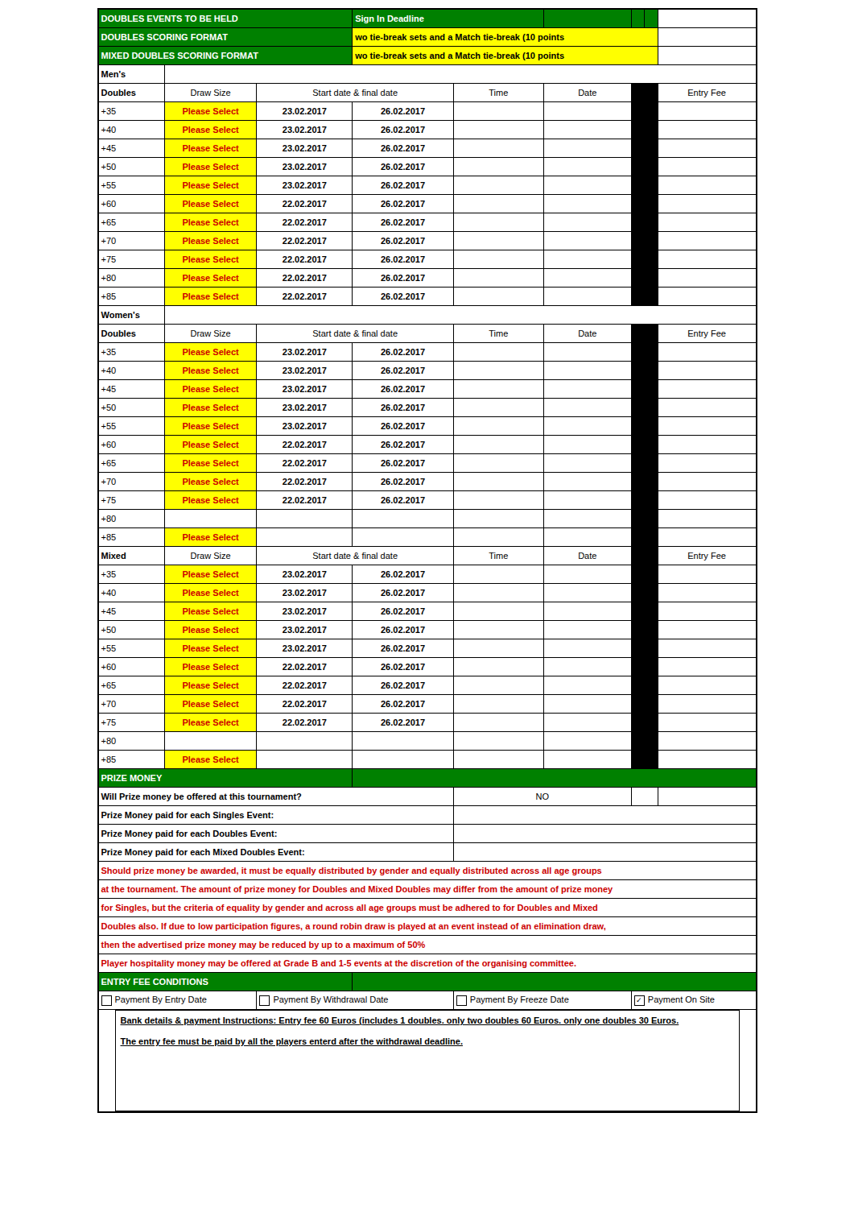| DOUBLES EVENTS TO BE HELD | Sign In Deadline | | | | |
| DOUBLES SCORING FORMAT | wo tie-break sets and a Match tie-break (10 points | |
| MIXED DOUBLES SCORING FORMAT | wo tie-break sets and a Match tie-break (10 points | |
| Men's | |
| Doubles | Draw Size | Start date & final date | Time | Date | | | Entry Fee |
| +35 | Please Select | 23.02.2017 | 26.02.2017 | | | | | |
| +40 | Please Select | 23.02.2017 | 26.02.2017 | | | | | |
| +45 | Please Select | 23.02.2017 | 26.02.2017 | | | | | |
| +50 | Please Select | 23.02.2017 | 26.02.2017 | | | | | |
| +55 | Please Select | 23.02.2017 | 26.02.2017 | | | | | |
| +60 | Please Select | 22.02.2017 | 26.02.2017 | | | | | |
| +65 | Please Select | 22.02.2017 | 26.02.2017 | | | | | |
| +70 | Please Select | 22.02.2017 | 26.02.2017 | | | | | |
| +75 | Please Select | 22.02.2017 | 26.02.2017 | | | | | |
| +80 | Please Select | 22.02.2017 | 26.02.2017 | | | | | |
| +85 | Please Select | 22.02.2017 | 26.02.2017 | | | | | |
| Women's | |
| Doubles | Draw Size | Start date & final date | Time | Date | | | Entry Fee |
| +35 | Please Select | 23.02.2017 | 26.02.2017 | | | | | |
| +40 | Please Select | 23.02.2017 | 26.02.2017 | | | | | |
| +45 | Please Select | 23.02.2017 | 26.02.2017 | | | | | |
| +50 | Please Select | 23.02.2017 | 26.02.2017 | | | | | |
| +55 | Please Select | 23.02.2017 | 26.02.2017 | | | | | |
| +60 | Please Select | 22.02.2017 | 26.02.2017 | | | | | |
| +65 | Please Select | 22.02.2017 | 26.02.2017 | | | | | |
| +70 | Please Select | 22.02.2017 | 26.02.2017 | | | | | |
| +75 | Please Select | 22.02.2017 | 26.02.2017 | | | | | |
| +80 | | | | | | | | |
| +85 | Please Select | | | | | | | |
| Mixed | Draw Size | Start date & final date | Time | Date | | | Entry Fee |
| +35 | Please Select | 23.02.2017 | 26.02.2017 | | | | | |
| +40 | Please Select | 23.02.2017 | 26.02.2017 | | | | | |
| +45 | Please Select | 23.02.2017 | 26.02.2017 | | | | | |
| +50 | Please Select | 23.02.2017 | 26.02.2017 | | | | | |
| +55 | Please Select | 23.02.2017 | 26.02.2017 | | | | | |
| +60 | Please Select | 22.02.2017 | 26.02.2017 | | | | | |
| +65 | Please Select | 22.02.2017 | 26.02.2017 | | | | | |
| +70 | Please Select | 22.02.2017 | 26.02.2017 | | | | | |
| +75 | Please Select | 22.02.2017 | 26.02.2017 | | | | | |
| +80 | | | | | | | | |
| +85 | Please Select | | | | | | | |
| PRIZE MONEY | |
| Will Prize money be offered at this tournament? | NO | | |
| Prize Money paid for each Singles Event: | |
| Prize Money paid for each Doubles Event: | |
| Prize Money paid for each Mixed Doubles Event: | |
| Should prize money be awarded, it must be equally distributed by gender and equally distributed across all age groups |
| at the tournament. The amount of prize money for Doubles and Mixed Doubles may differ from the amount of prize money |
| for Singles, but the criteria of equality by gender and across all age groups must be adhered to for Doubles and Mixed |
| Doubles also. If due to low participation figures, a round robin draw is played at an event instead of an elimination draw, |
| then the advertised prize money may be reduced by up to a maximum of 50% |
| Player hospitality money may be offered at Grade B and 1-5 events at the discretion of the organising committee. |
| ENTRY FEE CONDITIONS | |
| Payment By Entry Date | Payment By Withdrawal Date | Payment By Freeze Date | ✓ Payment On Site |
| / / Bank details & payment Instructions: Entry fee 60 Euros (includes 1 doubles. only two doubles 60 Euros. only one doubles 30 Euros. The entry fee must be paid by all the players enterd after the withdrawal deadline. / / |